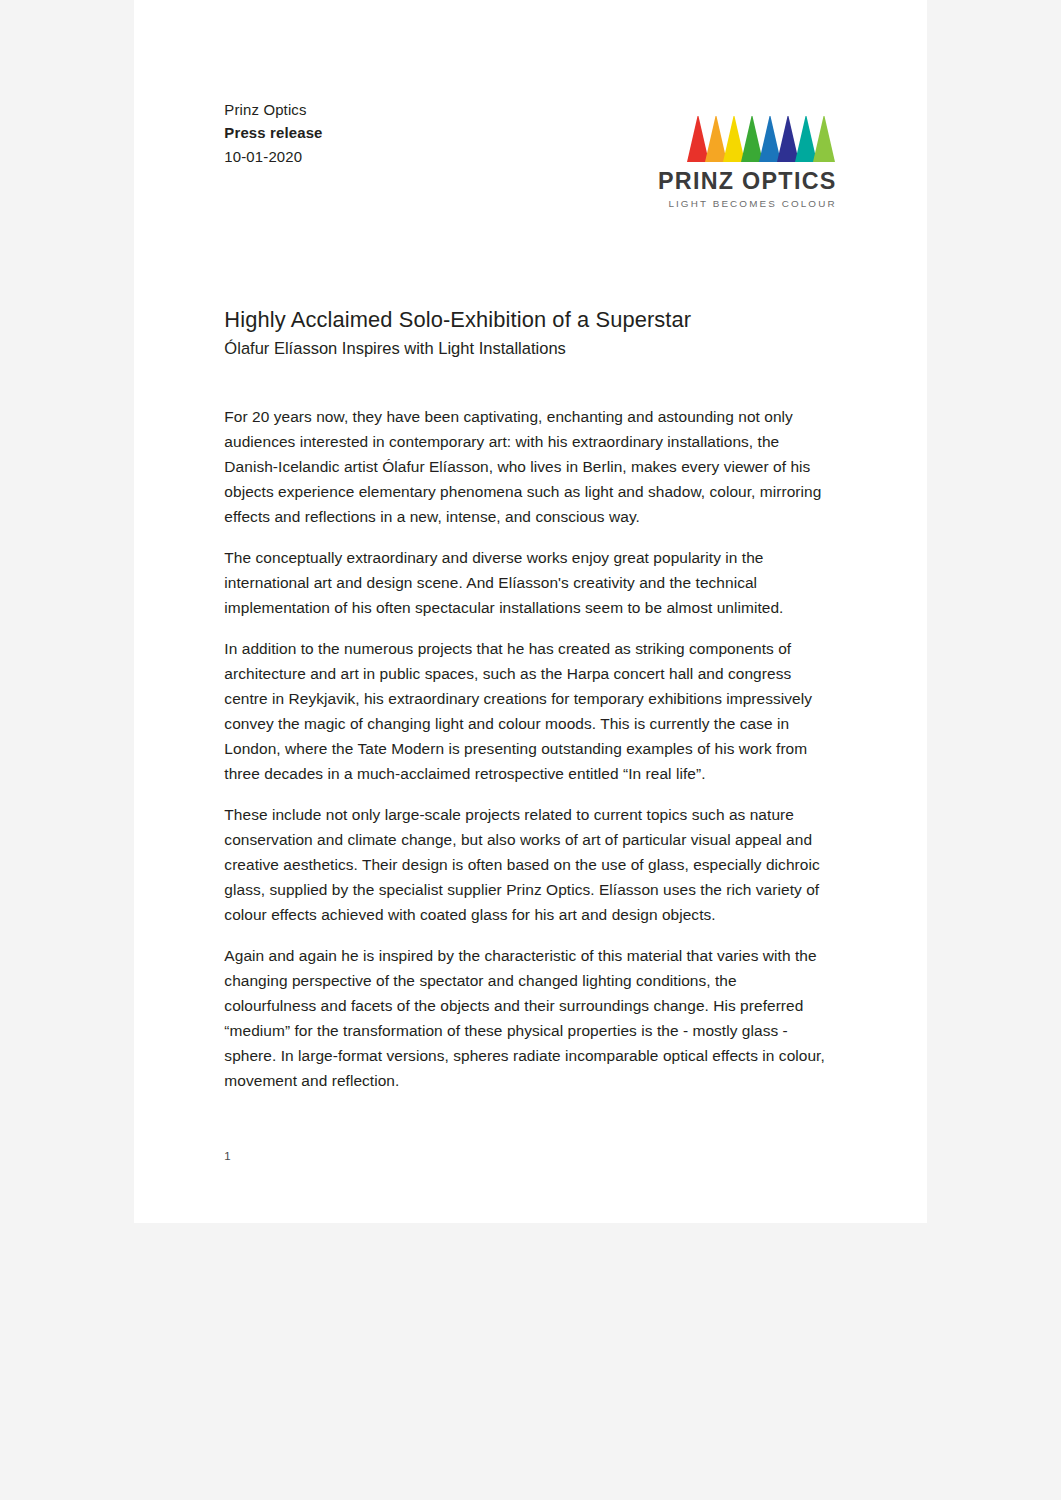Prinz Optics
Press release
10-01-2020
PRINZ OPTICS
LIGHT BECOMES COLOUR
Highly Acclaimed Solo-Exhibition of a Superstar
Ólafur Elíasson Inspires with Light Installations
For 20 years now, they have been captivating, enchanting and astounding not only audiences interested in contemporary art: with his extraordinary installations, the Danish-Icelandic artist Ólafur Elíasson, who lives in Berlin, makes every viewer of his objects experience elementary phenomena such as light and shadow, colour, mirroring effects and reflections in a new, intense, and conscious way.
The conceptually extraordinary and diverse works enjoy great popularity in the international art and design scene. And Elíasson's creativity and the technical implementation of his often spectacular installations seem to be almost unlimited.
In addition to the numerous projects that he has created as striking components of architecture and art in public spaces, such as the Harpa concert hall and congress centre in Reykjavik, his extraordinary creations for temporary exhibitions impressively convey the magic of changing light and colour moods. This is currently the case in London, where the Tate Modern is presenting outstanding examples of his work from three decades in a much-acclaimed retrospective entitled “In real life”.
These include not only large-scale projects related to current topics such as nature conservation and climate change, but also works of art of particular visual appeal and creative aesthetics. Their design is often based on the use of glass, especially dichroic glass, supplied by the specialist supplier Prinz Optics. Elíasson uses the rich variety of colour effects achieved with coated glass for his art and design objects.
Again and again he is inspired by the characteristic of this material that varies with the changing perspective of the spectator and changed lighting conditions, the colourfulness and facets of the objects and their surroundings change. His preferred “medium” for the transformation of these physical properties is the - mostly glass - sphere. In large-format versions, spheres radiate incomparable optical effects in colour, movement and reflection.
1